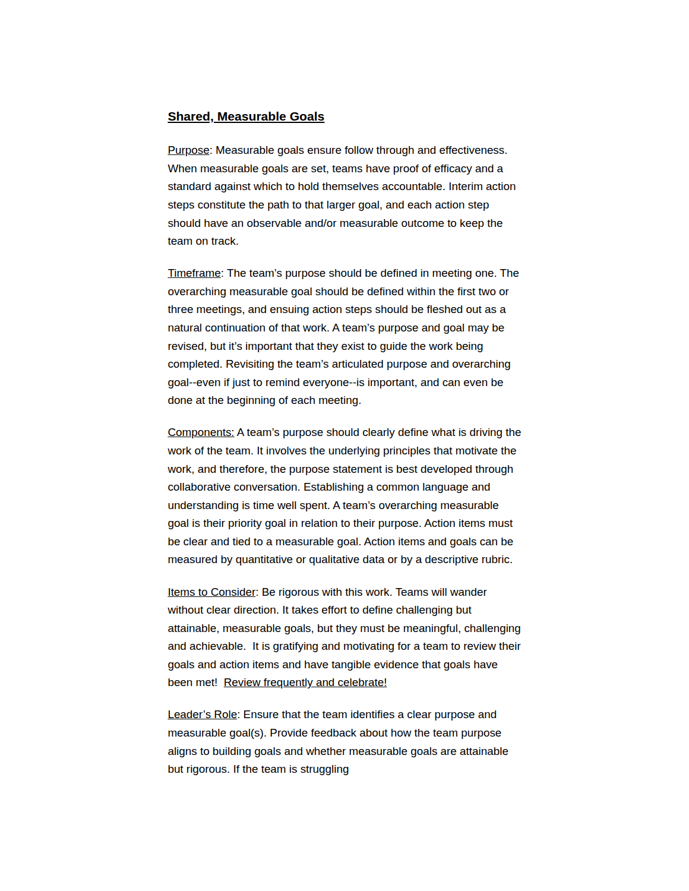Shared, Measurable Goals
Purpose: Measurable goals ensure follow through and effectiveness. When measurable goals are set, teams have proof of efficacy and a standard against which to hold themselves accountable. Interim action steps constitute the path to that larger goal, and each action step should have an observable and/or measurable outcome to keep the team on track.
Timeframe: The team’s purpose should be defined in meeting one. The overarching measurable goal should be defined within the first two or three meetings, and ensuing action steps should be fleshed out as a natural continuation of that work. A team’s purpose and goal may be revised, but it’s important that they exist to guide the work being completed. Revisiting the team’s articulated purpose and overarching goal--even if just to remind everyone--is important, and can even be done at the beginning of each meeting.
Components: A team’s purpose should clearly define what is driving the work of the team. It involves the underlying principles that motivate the work, and therefore, the purpose statement is best developed through collaborative conversation. Establishing a common language and understanding is time well spent. A team’s overarching measurable goal is their priority goal in relation to their purpose. Action items must be clear and tied to a measurable goal. Action items and goals can be measured by quantitative or qualitative data or by a descriptive rubric.
Items to Consider: Be rigorous with this work. Teams will wander without clear direction. It takes effort to define challenging but attainable, measurable goals, but they must be meaningful, challenging and achievable. It is gratifying and motivating for a team to review their goals and action items and have tangible evidence that goals have been met! Review frequently and celebrate!
Leader’s Role: Ensure that the team identifies a clear purpose and measurable goal(s). Provide feedback about how the team purpose aligns to building goals and whether measurable goals are attainable but rigorous. If the team is struggling